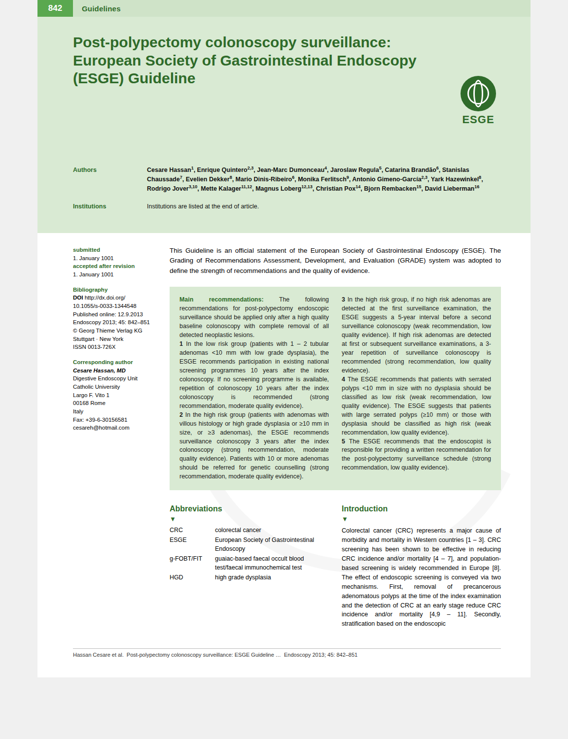842
Guidelines
Post-polypectomy colonoscopy surveillance: European Society of Gastrointestinal Endoscopy (ESGE) Guideline
ESGE
Authors
Cesare Hassan1, Enrique Quintero2,3, Jean-Marc Dumonceau4, Jaroslaw Regula5, Catarina Brandão6, Stanislas Chaussade7, Evelien Dekker8, Mario Dinis-Ribeiro6, Monika Ferlitsch9, Antonio Gimeno-García2,3, Yark Hazewinkel8, Rodrigo Jover3,10, Mette Kalager11,12, Magnus Loberg12,13, Christian Pox14, Bjorn Rembacken15, David Lieberman16
Institutions
Institutions are listed at the end of article.
submitted 1. January 1001
accepted after revision 1. January 1001
Bibliography DOI http://dx.doi.org/
10.1055/s-0033-1344548
Published online: 12.9.2013
Endoscopy 2013; 45: 842–851
© Georg Thieme Verlag KG
Stuttgart · New York
ISSN 0013-726X
Corresponding author Cesare Hassan, MD
Digestive Endoscopy Unit
Catholic University
Largo F. Vito 1
00168 Rome
Italy
Fax: +39-6-30156581
cesareh@hotmail.com
This Guideline is an official statement of the European Society of Gastrointestinal Endoscopy (ESGE). The Grading of Recommendations Assessment, Development, and Evaluation (GRADE) system was adopted to define the strength of recommendations and the quality of evidence.
Main recommendations: The following recommendations for post-polypectomy endoscopic surveillance should be applied only after a high quality baseline colonoscopy with complete removal of all detected neoplastic lesions.
1 In the low risk group (patients with 1 – 2 tubular adenomas <10 mm with low grade dysplasia), the ESGE recommends participation in existing national screening programmes 10 years after the index colonoscopy. If no screening programme is available, repetition of colonoscopy 10 years after the index colonoscopy is recommended (strong recommendation, moderate quality evidence).
2 In the high risk group (patients with adenomas with villous histology or high grade dysplasia or ≥10 mm in size, or ≥3 adenomas), the ESGE recommends surveillance colonoscopy 3 years after the index colonoscopy (strong recommendation, moderate quality evidence). Patients with 10 or more adenomas should be referred for genetic counselling (strong recommendation, moderate quality evidence).
3 In the high risk group, if no high risk adenomas are detected at the first surveillance examination, the ESGE suggests a 5-year interval before a second surveillance colonoscopy (weak recommendation, low quality evidence). If high risk adenomas are detected at first or subsequent surveillance examinations, a 3-year repetition of surveillance colonoscopy is recommended (strong recommendation, low quality evidence).
4 The ESGE recommends that patients with serrated polyps <10 mm in size with no dysplasia should be classified as low risk (weak recommendation, low quality evidence). The ESGE suggests that patients with large serrated polyps (≥10 mm) or those with dysplasia should be classified as high risk (weak recommendation, low quality evidence).
5 The ESGE recommends that the endoscopist is responsible for providing a written recommendation for the post-polypectomy surveillance schedule (strong recommendation, low quality evidence).
Abbreviations
▼
CRC
colorectal cancer
ESGE
European Society of Gastrointestinal Endoscopy
g-FOBT/FIT
guaiac-based faecal occult blood test/faecal immunochemical test
HGD
high grade dysplasia
Introduction
▼
Colorectal cancer (CRC) represents a major cause of morbidity and mortality in Western countries [1 – 3]. CRC screening has been shown to be effective in reducing CRC incidence and/or mortality [4 – 7], and population-based screening is widely recommended in Europe [8]. The effect of endoscopic screening is conveyed via two mechanisms. First, removal of precancerous adenomatous polyps at the time of the index examination and the detection of CRC at an early stage reduce CRC incidence and/or mortality [4,9 – 11]. Secondly, stratification based on the endoscopic
Hassan Cesare et al. Post-polypectomy colonoscopy surveillance: ESGE Guideline … Endoscopy 2013; 45: 842–851